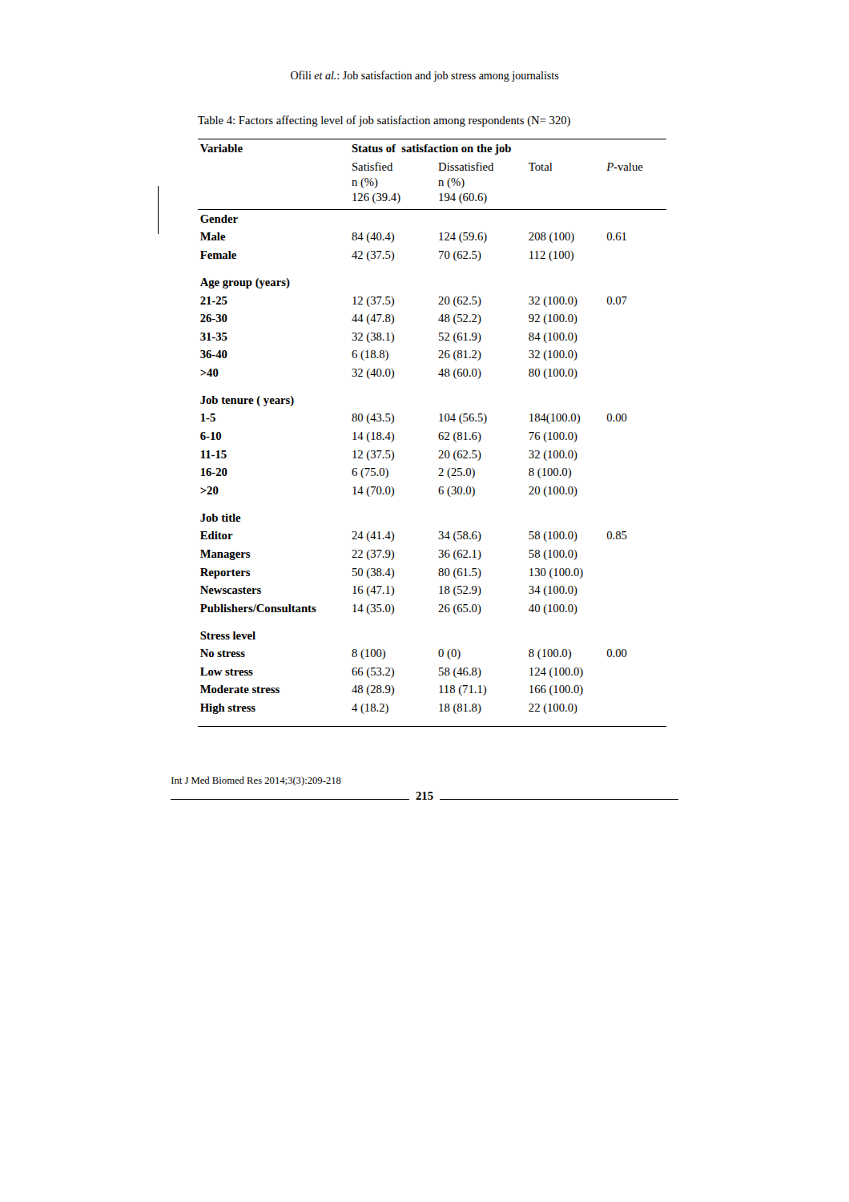Ofili et al.: Job satisfaction and job stress among journalists
Table 4: Factors affecting level of job satisfaction among respondents (N= 320)
| Variable | Status of satisfaction on the job | | |
| | Satisfied n (%) 126 (39.4) | Dissatisfied n (%) 194 (60.6) | Total | P -value |
| Gender | | | | |
| Male | 84 (40.4) | 124 (59.6) | 208 (100) | 0.61 |
| Female | 42 (37.5) | 70 (62.5) | 112 (100) | |
| Age group (years) | | | | |
| 21-25 | 12 (37.5) | 20 (62.5) | 32 (100.0) | 0.07 |
| 26-30 | 44 (47.8) | 48 (52.2) | 92 (100.0) | |
| 31-35 | 32 (38.1) | 52 (61.9) | 84 (100.0) | |
| 36-40 | 6 (18.8) | 26 (81.2) | 32 (100.0) | |
| >40 | 32 (40.0) | 48 (60.0) | 80 (100.0) | |
| Job tenure ( years) | | | | |
| 1-5 | 80 (43.5) | 104 (56.5) | 184(100.0) | 0.00 |
| 6-10 | 14 (18.4) | 62 (81.6) | 76 (100.0) | |
| 11-15 | 12 (37.5) | 20 (62.5) | 32 (100.0) | |
| 16-20 | 6 (75.0) | 2 (25.0) | 8 (100.0) | |
| >20 | 14 (70.0) | 6 (30.0) | 20 (100.0) | |
| Job title | | | | |
| Editor | 24 (41.4) | 34 (58.6) | 58 (100.0) | 0.85 |
| Managers | 22 (37.9) | 36 (62.1) | 58 (100.0) | |
| Reporters | 50 (38.4) | 80 (61.5) | 130 (100.0) | |
| Newscasters | 16 (47.1) | 18 (52.9) | 34 (100.0) | |
| Publishers/Consultants | 14 (35.0) | 26 (65.0) | 40 (100.0) | |
| Stress level | | | | |
| No stress | 8 (100) | 0 (0) | 8 (100.0) | 0.00 |
| Low stress | 66 (53.2) | 58 (46.8) | 124 (100.0) | |
| Moderate stress | 48 (28.9) | 118 (71.1) | 166 (100.0) | |
| High stress | 4 (18.2) | 18 (81.8) | 22 (100.0) | |
Int J Med Biomed Res 2014;3(3):209-218
215